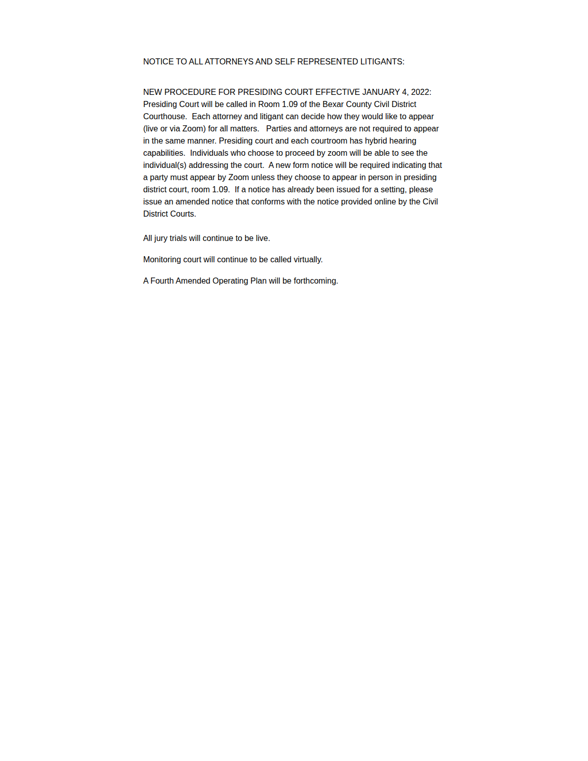NOTICE TO ALL ATTORNEYS AND SELF REPRESENTED LITIGANTS:
NEW PROCEDURE FOR PRESIDING COURT EFFECTIVE JANUARY 4, 2022: Presiding Court will be called in Room 1.09 of the Bexar County Civil District Courthouse. Each attorney and litigant can decide how they would like to appear (live or via Zoom) for all matters. Parties and attorneys are not required to appear in the same manner. Presiding court and each courtroom has hybrid hearing capabilities. Individuals who choose to proceed by zoom will be able to see the individual(s) addressing the court. A new form notice will be required indicating that a party must appear by Zoom unless they choose to appear in person in presiding district court, room 1.09. If a notice has already been issued for a setting, please issue an amended notice that conforms with the notice provided online by the Civil District Courts.
All jury trials will continue to be live.
Monitoring court will continue to be called virtually.
A Fourth Amended Operating Plan will be forthcoming.